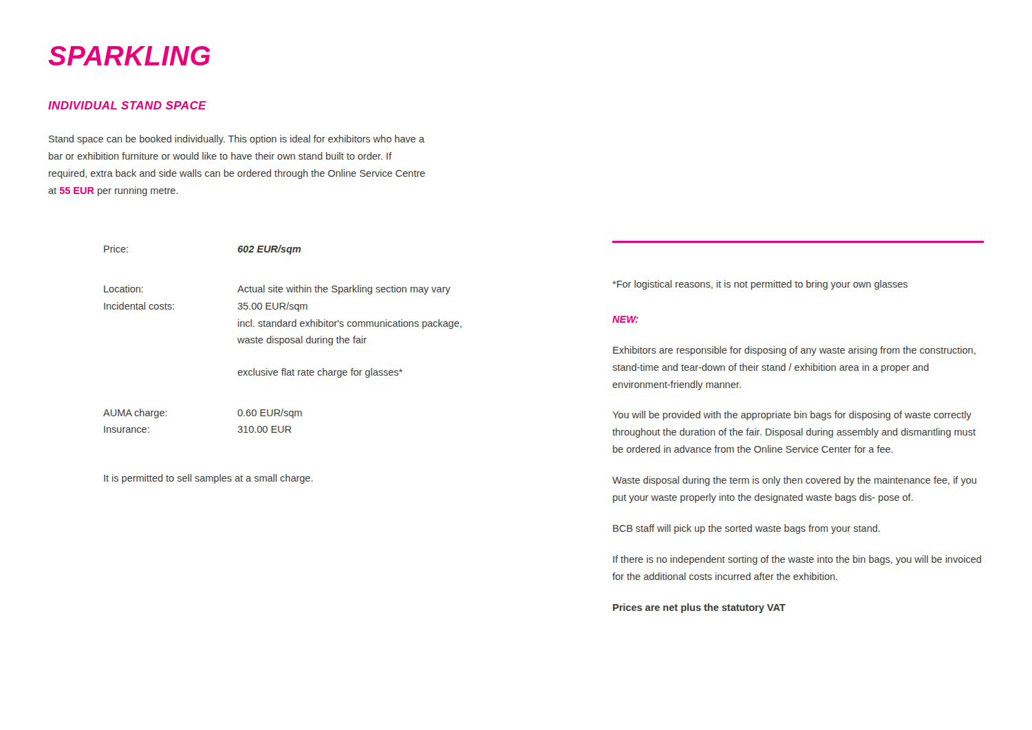SPARKLING
INDIVIDUAL STAND SPACE
Stand space can be booked individually. This option is ideal for exhibitors who have a bar or exhibition furniture or would like to have their own stand built to order. If required, extra back and side walls can be ordered through the Online Service Centre at 55 EUR per running metre.
| Price: | 602 EUR/sqm |
| Location: | Actual site within the Sparkling section may vary |
| Incidental costs: | 35.00 EUR/sqm |
| | incl. standard exhibitor's communications package, waste disposal during the fair |
| | exclusive flat rate charge for glasses* |
| AUMA charge: | 0.60 EUR/sqm |
| Insurance: | 310.00 EUR |
It is permitted to sell samples at a small charge.
*For logistical reasons, it is not permitted to bring your own glasses
NEW:
Exhibitors are responsible for disposing of any waste arising from the construction, stand-time and tear-down of their stand / exhibition area in a proper and environment-friendly manner.
You will be provided with the appropriate bin bags for disposing of waste correctly throughout the duration of the fair. Disposal during assembly and dismantling must be ordered in advance from the Online Service Center for a fee.
Waste disposal during the term is only then covered by the maintenance fee, if you put your waste properly into the designated waste bags dis- pose of.
BCB staff will pick up the sorted waste bags from your stand.
If there is no independent sorting of the waste into the bin bags, you will be invoiced for the additional costs incurred after the exhibition.
Prices are net plus the statutory VAT